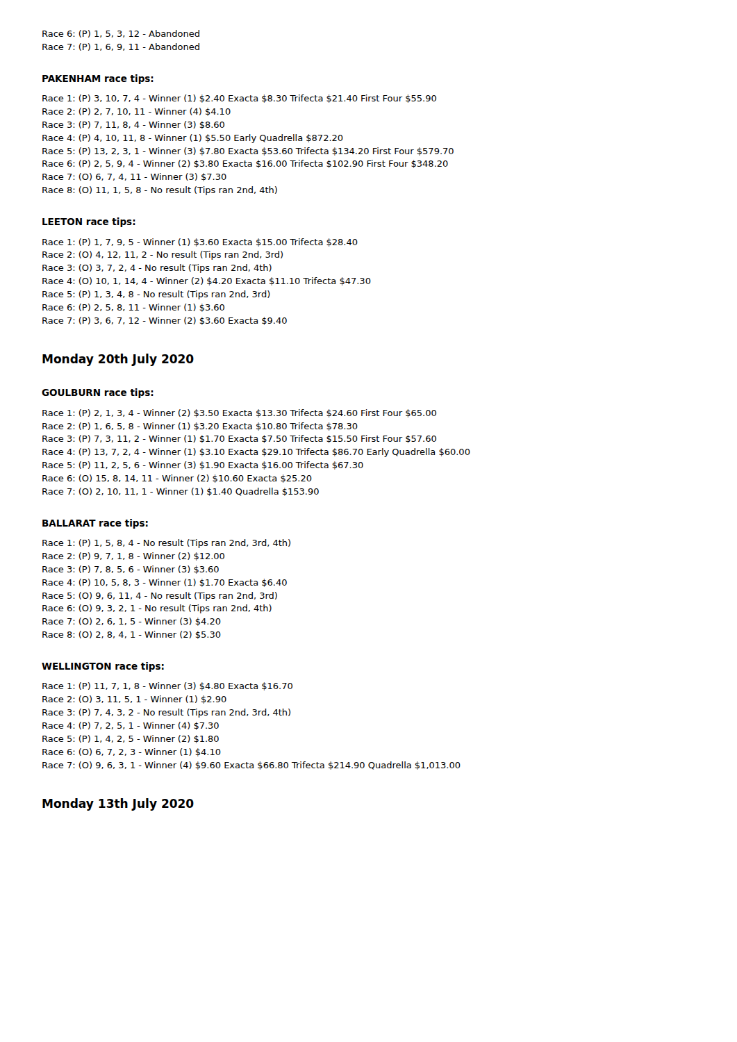Race 6: (P) 1, 5, 3, 12 - Abandoned
Race 7: (P) 1, 6, 9, 11 - Abandoned
PAKENHAM race tips:
Race 1: (P) 3, 10, 7, 4 - Winner (1) $2.40 Exacta $8.30 Trifecta $21.40 First Four $55.90
Race 2: (P) 2, 7, 10, 11 - Winner (4) $4.10
Race 3: (P) 7, 11, 8, 4 - Winner (3) $8.60
Race 4: (P) 4, 10, 11, 8 - Winner (1) $5.50 Early Quadrella $872.20
Race 5: (P) 13, 2, 3, 1 - Winner (3) $7.80 Exacta $53.60 Trifecta $134.20 First Four $579.70
Race 6: (P) 2, 5, 9, 4 - Winner (2) $3.80 Exacta $16.00 Trifecta $102.90 First Four $348.20
Race 7: (O) 6, 7, 4, 11 - Winner (3) $7.30
Race 8: (O) 11, 1, 5, 8 - No result (Tips ran 2nd, 4th)
LEETON race tips:
Race 1: (P) 1, 7, 9, 5 - Winner (1) $3.60 Exacta $15.00 Trifecta $28.40
Race 2: (O) 4, 12, 11, 2 - No result (Tips ran 2nd, 3rd)
Race 3: (O) 3, 7, 2, 4 - No result (Tips ran 2nd, 4th)
Race 4: (O) 10, 1, 14, 4 - Winner (2) $4.20 Exacta $11.10 Trifecta $47.30
Race 5: (P) 1, 3, 4, 8 - No result (Tips ran 2nd, 3rd)
Race 6: (P) 2, 5, 8, 11 - Winner (1) $3.60
Race 7: (P) 3, 6, 7, 12 - Winner (2) $3.60 Exacta $9.40
Monday 20th July 2020
GOULBURN race tips:
Race 1: (P) 2, 1, 3, 4 - Winner (2) $3.50 Exacta $13.30 Trifecta $24.60 First Four $65.00
Race 2: (P) 1, 6, 5, 8 - Winner (1) $3.20 Exacta $10.80 Trifecta $78.30
Race 3: (P) 7, 3, 11, 2 - Winner (1) $1.70 Exacta $7.50 Trifecta $15.50 First Four $57.60
Race 4: (P) 13, 7, 2, 4 - Winner (1) $3.10 Exacta $29.10 Trifecta $86.70 Early Quadrella $60.00
Race 5: (P) 11, 2, 5, 6 - Winner (3) $1.90 Exacta $16.00 Trifecta $67.30
Race 6: (O) 15, 8, 14, 11 - Winner (2) $10.60 Exacta $25.20
Race 7: (O) 2, 10, 11, 1 - Winner (1) $1.40 Quadrella $153.90
BALLARAT race tips:
Race 1: (P) 1, 5, 8, 4 - No result (Tips ran 2nd, 3rd, 4th)
Race 2: (P) 9, 7, 1, 8 - Winner (2) $12.00
Race 3: (P) 7, 8, 5, 6 - Winner (3) $3.60
Race 4: (P) 10, 5, 8, 3 - Winner (1) $1.70 Exacta $6.40
Race 5: (O) 9, 6, 11, 4 - No result (Tips ran 2nd, 3rd)
Race 6: (O) 9, 3, 2, 1 - No result (Tips ran 2nd, 4th)
Race 7: (O) 2, 6, 1, 5 - Winner (3) $4.20
Race 8: (O) 2, 8, 4, 1 - Winner (2) $5.30
WELLINGTON race tips:
Race 1: (P) 11, 7, 1, 8 - Winner (3) $4.80 Exacta $16.70
Race 2: (O) 3, 11, 5, 1 - Winner (1) $2.90
Race 3: (P) 7, 4, 3, 2 - No result (Tips ran 2nd, 3rd, 4th)
Race 4: (P) 7, 2, 5, 1 - Winner (4) $7.30
Race 5: (P) 1, 4, 2, 5 - Winner (2) $1.80
Race 6: (O) 6, 7, 2, 3 - Winner (1) $4.10
Race 7: (O) 9, 6, 3, 1 - Winner (4) $9.60 Exacta $66.80 Trifecta $214.90 Quadrella $1,013.00
Monday 13th July 2020